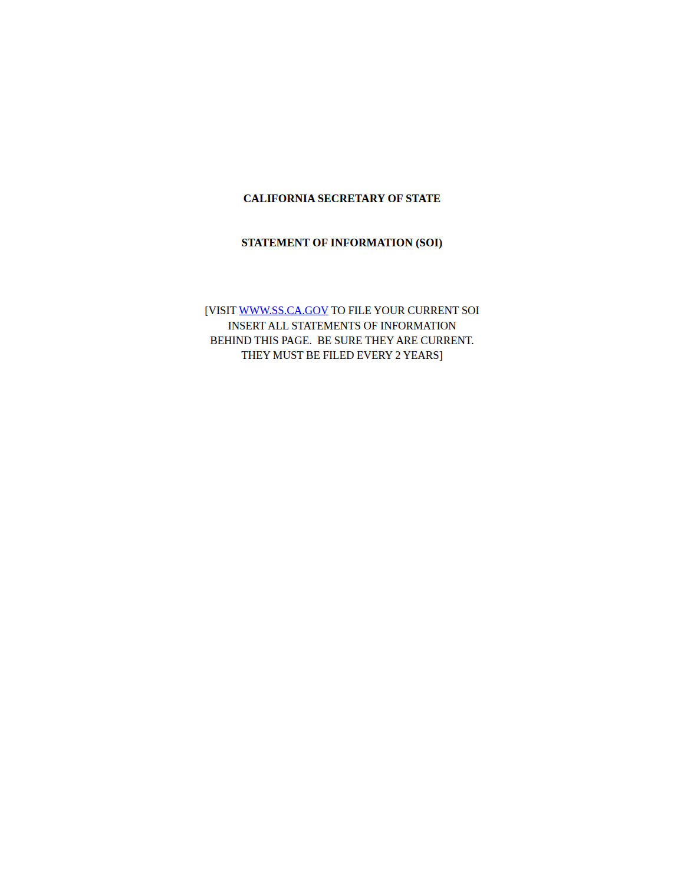CALIFORNIA SECRETARY OF STATE
STATEMENT OF INFORMATION (SOI)
[VISIT WWW.SS.CA.GOV TO FILE YOUR CURRENT SOI INSERT ALL STATEMENTS OF INFORMATION BEHIND THIS PAGE. BE SURE THEY ARE CURRENT. THEY MUST BE FILED EVERY 2 YEARS]